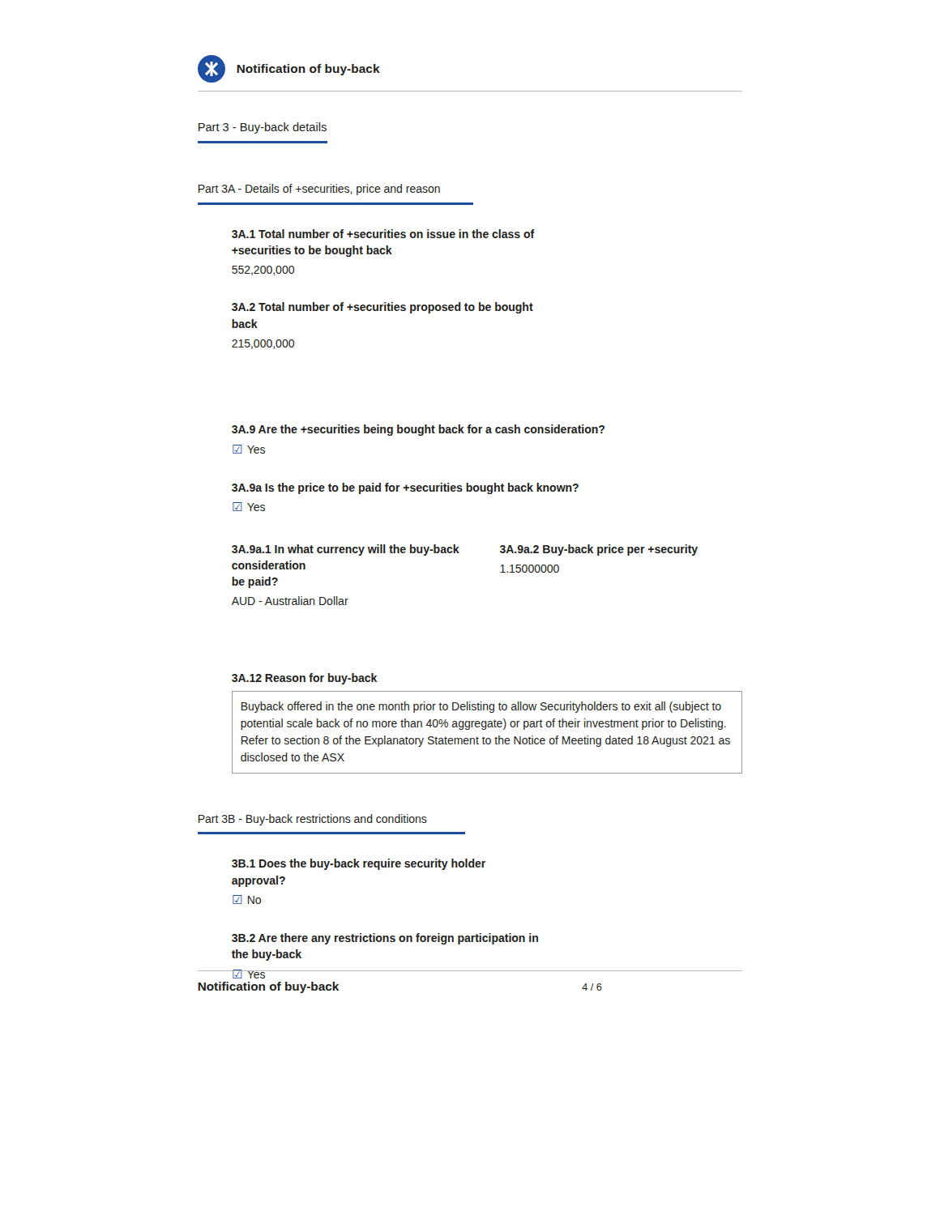Notification of buy-back
Part 3 - Buy-back details
Part 3A - Details of +securities, price and reason
3A.1 Total number of +securities on issue in the class of
+securities to be bought back
552,200,000
3A.2 Total number of +securities proposed to be bought
back
215,000,000
3A.9 Are the +securities being bought back for a cash consideration?
Yes
3A.9a Is the price to be paid for +securities bought back known?
Yes
3A.9a.1 In what currency will the buy-back consideration
be paid?
AUD - Australian Dollar
3A.9a.2 Buy-back price per +security
1.15000000
3A.12 Reason for buy-back
Buyback offered in the one month prior to Delisting to allow Securityholders to exit all (subject to potential scale back of no more than 40% aggregate) or part of their investment prior to Delisting. Refer to section 8 of the Explanatory Statement to the Notice of Meeting dated 18 August 2021 as disclosed to the ASX
Part 3B - Buy-back restrictions and conditions
3B.1 Does the buy-back require security holder
approval?
No
3B.2 Are there any restrictions on foreign participation in
the buy-back
Yes
Notification of buy-back 4 / 6